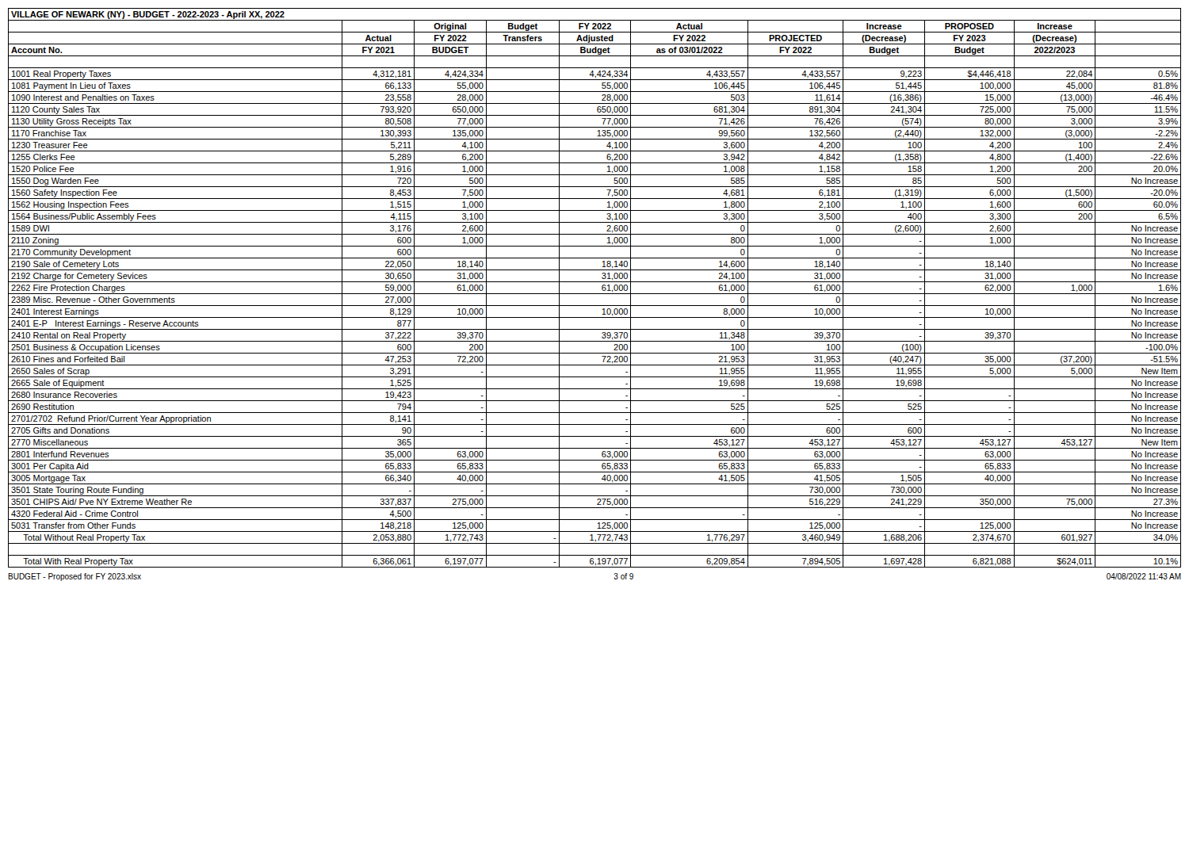| VILLAGE OF NEWARK (NY) - BUDGET - 2022-2023 - April XX, 2022 |
| | | Original | Budget | FY 2022 | Actual | | Increase | PROPOSED | Increase | |
| | Actual | FY 2022 | Transfers | Adjusted | FY 2022 | PROJECTED | (Decrease) | FY 2023 | (Decrease) | |
| Account No. | FY 2021 | BUDGET | | Budget | as of 03/01/2022 | FY 2022 | Budget | Budget | 2022/2023 | |
| 1001 Real Property Taxes | 4,312,181 | 4,424,334 | | 4,424,334 | 4,433,557 | 4,433,557 | 9,223 | $4,446,418 | 22,084 | 0.5% |
| 1081 Payment In Lieu of Taxes | 66,133 | 55,000 | | 55,000 | 106,445 | 106,445 | 51,445 | 100,000 | 45,000 | 81.8% |
| 1090 Interest and Penalties on Taxes | 23,558 | 28,000 | | 28,000 | 503 | 11,614 | (16,386) | 15,000 | (13,000) | -46.4% |
| 1120 County Sales Tax | 793,920 | 650,000 | | 650,000 | 681,304 | 891,304 | 241,304 | 725,000 | 75,000 | 11.5% |
| 1130 Utility Gross Receipts Tax | 80,508 | 77,000 | | 77,000 | 71,426 | 76,426 | (574) | 80,000 | 3,000 | 3.9% |
| 1170 Franchise Tax | 130,393 | 135,000 | | 135,000 | 99,560 | 132,560 | (2,440) | 132,000 | (3,000) | -2.2% |
| 1230 Treasurer Fee | 5,211 | 4,100 | | 4,100 | 3,600 | 4,200 | 100 | 4,200 | 100 | 2.4% |
| 1255 Clerks Fee | 5,289 | 6,200 | | 6,200 | 3,942 | 4,842 | (1,358) | 4,800 | (1,400) | -22.6% |
| 1520 Police Fee | 1,916 | 1,000 | | 1,000 | 1,008 | 1,158 | 158 | 1,200 | 200 | 20.0% |
| 1550 Dog Warden Fee | 720 | 500 | | 500 | 585 | 585 | 85 | 500 | | No Increase |
| 1560 Safety Inspection Fee | 8,453 | 7,500 | | 7,500 | 4,681 | 6,181 | (1,319) | 6,000 | (1,500) | -20.0% |
| 1562 Housing Inspection Fees | 1,515 | 1,000 | | 1,000 | 1,800 | 2,100 | 1,100 | 1,600 | 600 | 60.0% |
| 1564 Business/Public Assembly Fees | 4,115 | 3,100 | | 3,100 | 3,300 | 3,500 | 400 | 3,300 | 200 | 6.5% |
| 1589 DWI | 3,176 | 2,600 | | 2,600 | 0 | 0 | (2,600) | 2,600 | | No Increase |
| 2110 Zoning | 600 | 1,000 | | 1,000 | 800 | 1,000 | - | 1,000 | | No Increase |
| 2170 Community Development | 600 | | | | 0 | 0 | - | | | No Increase |
| 2190 Sale of Cemetery Lots | 22,050 | 18,140 | | 18,140 | 14,600 | 18,140 | - | 18,140 | | No Increase |
| 2192 Charge for Cemetery Sevices | 30,650 | 31,000 | | 31,000 | 24,100 | 31,000 | - | 31,000 | | No Increase |
| 2262 Fire Protection Charges | 59,000 | 61,000 | | 61,000 | 61,000 | 61,000 | - | 62,000 | 1,000 | 1.6% |
| 2389 Misc. Revenue - Other Governments | 27,000 | | | | 0 | 0 | - | | | No Increase |
| 2401 Interest Earnings | 8,129 | 10,000 | | 10,000 | 8,000 | 10,000 | - | 10,000 | | No Increase |
| 2401 E-P Interest Earnings - Reserve Accounts | 877 | | | | 0 | | - | | | No Increase |
| 2410 Rental on Real Property | 37,222 | 39,370 | | 39,370 | 11,348 | 39,370 | - | 39,370 | | No Increase |
| 2501 Business & Occupation Licenses | 600 | 200 | | 200 | 100 | 100 | (100) | | | -100.0% |
| 2610 Fines and Forfeited Bail | 47,253 | 72,200 | | 72,200 | 21,953 | 31,953 | (40,247) | 35,000 | (37,200) | -51.5% |
| 2650 Sales of Scrap | 3,291 | - | | - | 11,955 | 11,955 | 11,955 | 5,000 | 5,000 | New Item |
| 2665 Sale of Equipment | 1,525 | | | - | 19,698 | 19,698 | 19,698 | | | No Increase |
| 2680 Insurance Recoveries | 19,423 | - | | - | - | - | - | - | | No Increase |
| 2690 Restitution | 794 | - | | - | 525 | 525 | 525 | - | | No Increase |
| 2701/2702 Refund Prior/Current Year Appropriation | 8,141 | - | | - | - | - | - | - | | No Increase |
| 2705 Gifts and Donations | 90 | - | | - | 600 | 600 | 600 | - | | No Increase |
| 2770 Miscellaneous | 365 | | | - | 453,127 | 453,127 | 453,127 | 453,127 | 453,127 | New Item |
| 2801 Interfund Revenues | 35,000 | 63,000 | | 63,000 | 63,000 | 63,000 | - | 63,000 | | No Increase |
| 3001 Per Capita Aid | 65,833 | 65,833 | | 65,833 | 65,833 | 65,833 | - | 65,833 | | No Increase |
| 3005 Mortgage Tax | 66,340 | 40,000 | | 40,000 | 41,505 | 41,505 | 1,505 | 40,000 | | No Increase |
| 3501 State Touring Route Funding | - | - | | - | | 730,000 | 730,000 | | | No Increase |
| 3501 CHIPS Aid/ Pve NY Extreme Weather Re | 337,837 | 275,000 | | 275,000 | | 516,229 | 241,229 | 350,000 | 75,000 | 27.3% |
| 4320 Federal Aid - Crime Control | 4,500 | - | | - | - | - | - | | | No Increase |
| 5031 Transfer from Other Funds | 148,218 | 125,000 | | 125,000 | | 125,000 | - | 125,000 | | No Increase |
| Total Without Real Property Tax | 2,053,880 | 1,772,743 | - | 1,772,743 | 1,776,297 | 3,460,949 | 1,688,206 | 2,374,670 | 601,927 | 34.0% |
| Total With Real Property Tax | 6,366,061 | 6,197,077 | - | 6,197,077 | 6,209,854 | 7,894,505 | 1,697,428 | 6,821,088 | $624,011 | 10.1% |
BUDGET - Proposed for FY 2023.xlsx 04/08/2022 11:43 AM
3 of 9